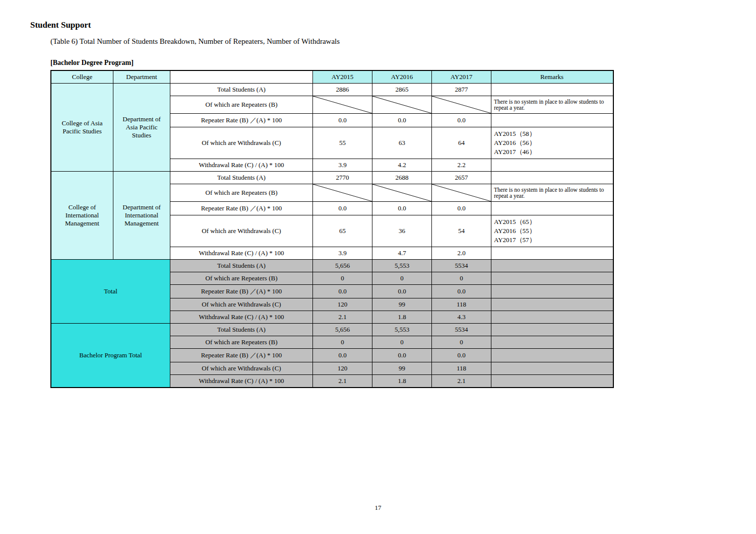Student Support
(Table 6) Total Number of Students Breakdown, Number of Repeaters, Number of Withdrawals
[Bachelor Degree Program]
| College | Department | | AY2015 | AY2016 | AY2017 | Remarks |
| --- | --- | --- | --- | --- | --- | --- |
| College of Asia Pacific Studies | Department of Asia Pacific Studies | Total Students (A) | 2886 | 2865 | 2877 | |
| Of which are Repeaters (B) | | | | There is no system in place to allow students to repeat a year. |
| Repeater Rate (B) ／(A) * 100 | 0.0 | 0.0 | 0.0 | |
| Of which are Withdrawals (C) | 55 | 63 | 64 | AY2015（58） AY2016（56） AY2017（46） |
| Withdrawal Rate (C) / (A) * 100 | 3.9 | 4.2 | 2.2 | |
| College of International Management | Department of International Management | Total Students (A) | 2770 | 2688 | 2657 | |
| Of which are Repeaters (B) | | | | There is no system in place to allow students to repeat a year. |
| Repeater Rate (B) ／(A) * 100 | 0.0 | 0.0 | 0.0 | |
| Of which are Withdrawals (C) | 65 | 36 | 54 | AY2015（65） AY2016（55） AY2017（57） |
| Withdrawal Rate (C) / (A) * 100 | 3.9 | 4.7 | 2.0 | |
| Total | Total Students (A) | 5,656 | 5,553 | 5534 | |
| Of which are Repeaters (B) | 0 | 0 | 0 | |
| Repeater Rate (B) ／(A) * 100 | 0.0 | 0.0 | 0.0 | |
| Of which are Withdrawals (C) | 120 | 99 | 118 | |
| Withdrawal Rate (C) / (A) * 100 | 2.1 | 1.8 | 4.3 | |
| Bachelor Program Total | Total Students (A) | 5,656 | 5,553 | 5534 | |
| Of which are Repeaters (B) | 0 | 0 | 0 | |
| Repeater Rate (B) ／(A) * 100 | 0.0 | 0.0 | 0.0 | |
| Of which are Withdrawals (C) | 120 | 99 | 118 | |
| Withdrawal Rate (C) / (A) * 100 | 2.1 | 1.8 | 2.1 | |
17